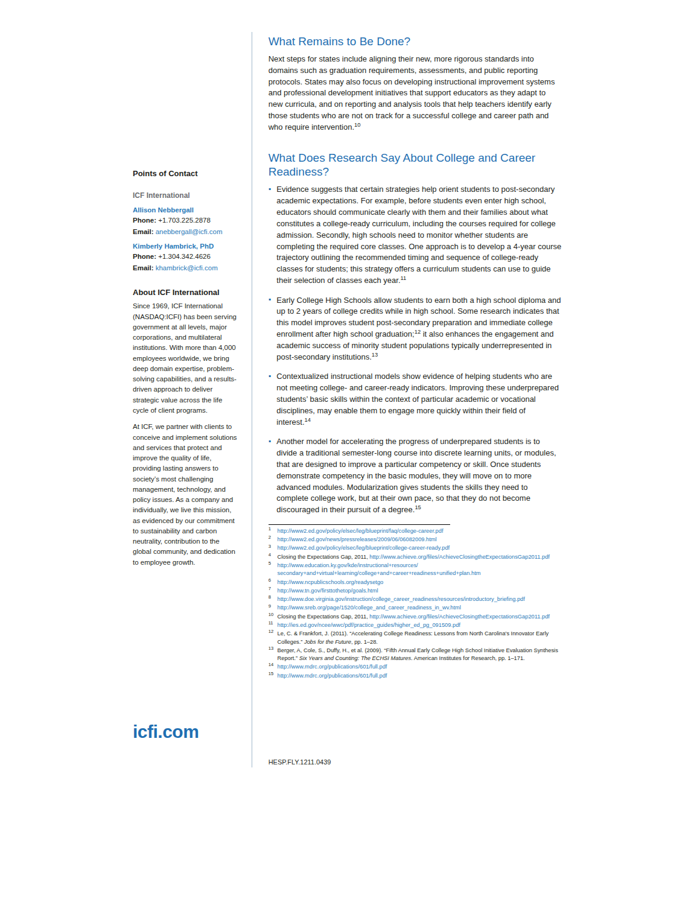Points of Contact
ICF International
Allison Nebbergall
Phone: +1.703.225.2878
Email: anebbergall@icfi.com
Kimberly Hambrick, PhD
Phone: +1.304.342.4626
Email: khambrick@icfi.com
About ICF International
Since 1969, ICF International (NASDAQ:ICFI) has been serving government at all levels, major corporations, and multilateral institutions. With more than 4,000 employees worldwide, we bring deep domain expertise, problem-solving capabilities, and a results-driven approach to deliver strategic value across the life cycle of client programs.
At ICF, we partner with clients to conceive and implement solutions and services that protect and improve the quality of life, providing lasting answers to society’s most challenging management, technology, and policy issues. As a company and individually, we live this mission, as evidenced by our commitment to sustainability and carbon neutrality, contribution to the global community, and dedication to employee growth.
icfi.com
What Remains to Be Done?
Next steps for states include aligning their new, more rigorous standards into domains such as graduation requirements, assessments, and public reporting protocols. States may also focus on developing instructional improvement systems and professional development initiatives that support educators as they adapt to new curricula, and on reporting and analysis tools that help teachers identify early those students who are not on track for a successful college and career path and who require intervention.10
What Does Research Say About College and Career Readiness?
Evidence suggests that certain strategies help orient students to post-secondary academic expectations. For example, before students even enter high school, educators should communicate clearly with them and their families about what constitutes a college-ready curriculum, including the courses required for college admission. Secondly, high schools need to monitor whether students are completing the required core classes. One approach is to develop a 4-year course trajectory outlining the recommended timing and sequence of college-ready classes for students; this strategy offers a curriculum students can use to guide their selection of classes each year.11
Early College High Schools allow students to earn both a high school diploma and up to 2 years of college credits while in high school. Some research indicates that this model improves student post-secondary preparation and immediate college enrollment after high school graduation;12 it also enhances the engagement and academic success of minority student populations typically underrepresented in post-secondary institutions.13
Contextualized instructional models show evidence of helping students who are not meeting college- and career-ready indicators. Improving these underprepared students’ basic skills within the context of particular academic or vocational disciplines, may enable them to engage more quickly within their field of interest.14
Another model for accelerating the progress of underprepared students is to divide a traditional semester-long course into discrete learning units, or modules, that are designed to improve a particular competency or skill. Once students demonstrate competency in the basic modules, they will move on to more advanced modules. Modularization gives students the skills they need to complete college work, but at their own pace, so that they do not become discouraged in their pursuit of a degree.15
http://www2.ed.gov/policy/elsec/leg/blueprint/faq/college-career.pdf
http://www2.ed.gov/news/pressreleases/2009/06/06082009.html
http://www2.ed.gov/policy/elsec/leg/blueprint/college-career-ready.pdf
Closing the Expectations Gap, 2011, http://www.achieve.org/files/AchieveClosingtheExpectationsGap2011.pdf
http://www.education.ky.gov/kde/instructional+resources/
secondary+and+virtual+learning/college+and+career+readiness+unified+plan.htm
http://www.ncpublicschools.org/readysetgo
http://www.tn.gov/firsttothetop/goals.html
http://www.doe.virginia.gov/instruction/college_career_readiness/resources/introductory_briefing.pdf
http://www.sreb.org/page/1520/college_and_career_readiness_in_wv.html
Closing the Expectations Gap, 2011, http://www.achieve.org/files/AchieveClosingtheExpectationsGap2011.pdf
http://ies.ed.gov/ncee/wwc/pdf/practice_guides/higher_ed_pg_091509.pdf
Le, C. & Frankfort, J. (2011). “Accelerating College Readiness: Lessons from North Carolina's Innovator Early Colleges.” Jobs for the Future, pp. 1–28.
Berger, A, Cole, S., Duffy, H., et al. (2009). “Fifth Annual Early College High School Initiative Evaluation Synthesis Report.” Six Years and Counting: The ECHSI Matures. American Institutes for Research, pp. 1–171.
http://www.mdrc.org/publications/601/full.pdf
http://www.mdrc.org/publications/601/full.pdf
HESP.FLY.1211.0439